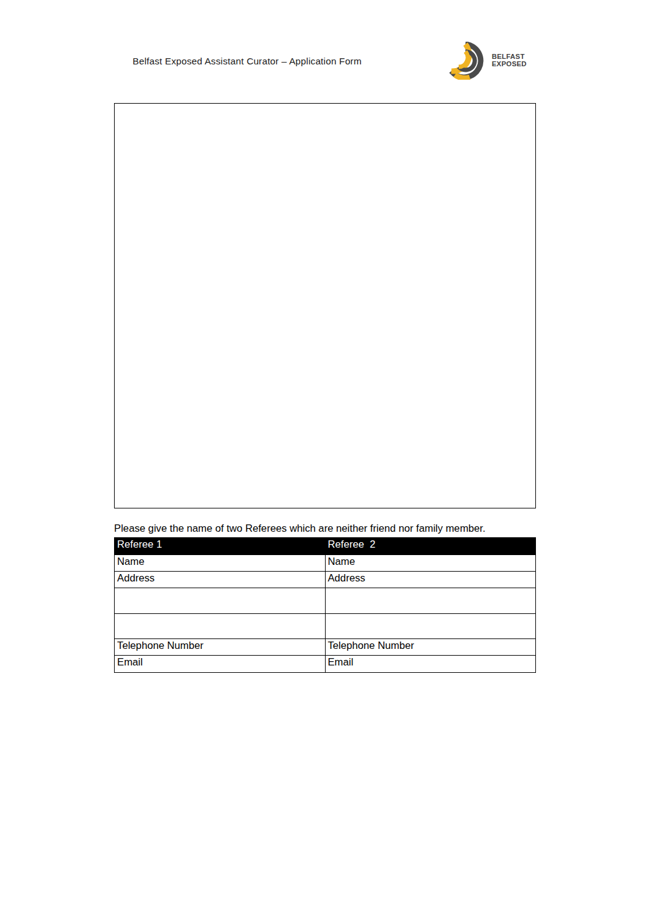Belfast Exposed Assistant Curator – Application Form
BELFAST
EXPOSED
Please give the name of two Referees which are neither friend nor family member.
| Referee 1 | Referee 2 |
| --- | --- |
| Name | Name |
| Address | Address |
| Telephone Number | Telephone Number |
| Email | Email |